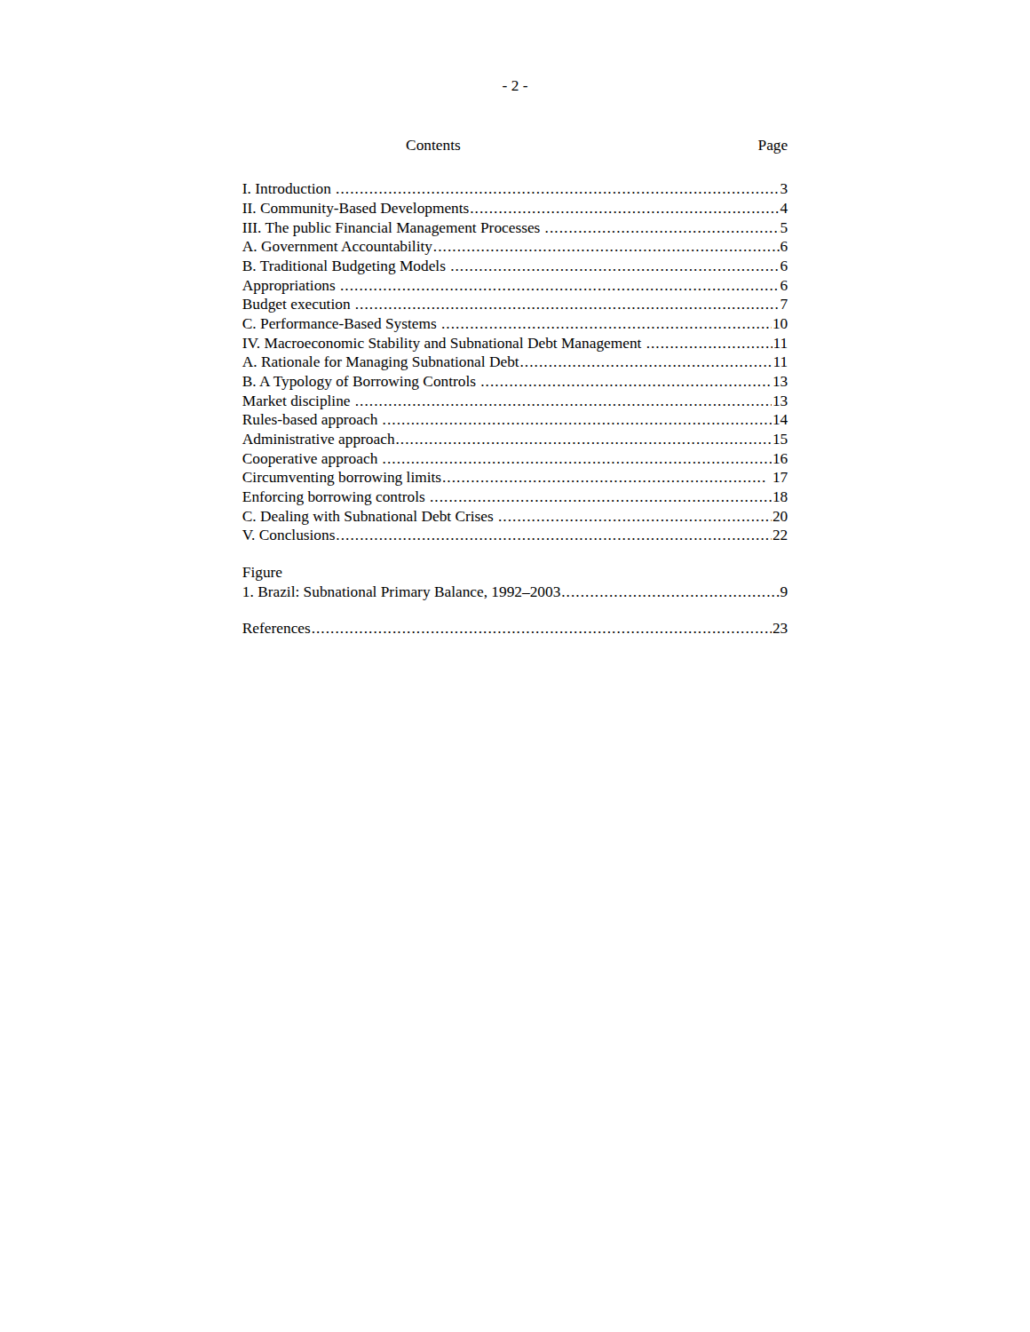- 2 -
Contents Page
I. Introduction .................................................................................................................. 3
II. Community-Based Developments .......................................................................................... 4
III. The public Financial Management Processes .................................................................... 5
A. Government Accountability ....................................................................................... 6
B. Traditional Budgeting Models ................................................................................ 6
Appropriations .................................................................................................. 6
Budget execution .............................................................................................. 7
C. Performance-Based Systems .................................................................................. 10
IV. Macroeconomic Stability and Subnational Debt Management ........................................ 11
A. Rationale for Managing Subnational Debt ............................................................. 11
B. A Typology of Borrowing Controls ....................................................................... 13
Market discipline .............................................................................................. 13
Rules-based approach ...................................................................................... 14
Administrative approach ................................................................................... 15
Cooperative approach ...................................................................................... 16
Circumventing borrowing limits .................................................................... 17
Enforcing borrowing controls ........................................................................ 18
C. Dealing with Subnational Debt Crises ................................................................... 20
V. Conclusions ............................................................................................................. 22
Figure
1. Brazil: Subnational Primary Balance, 1992–2003 .................................................................. 9
References ................................................................................................................. 23